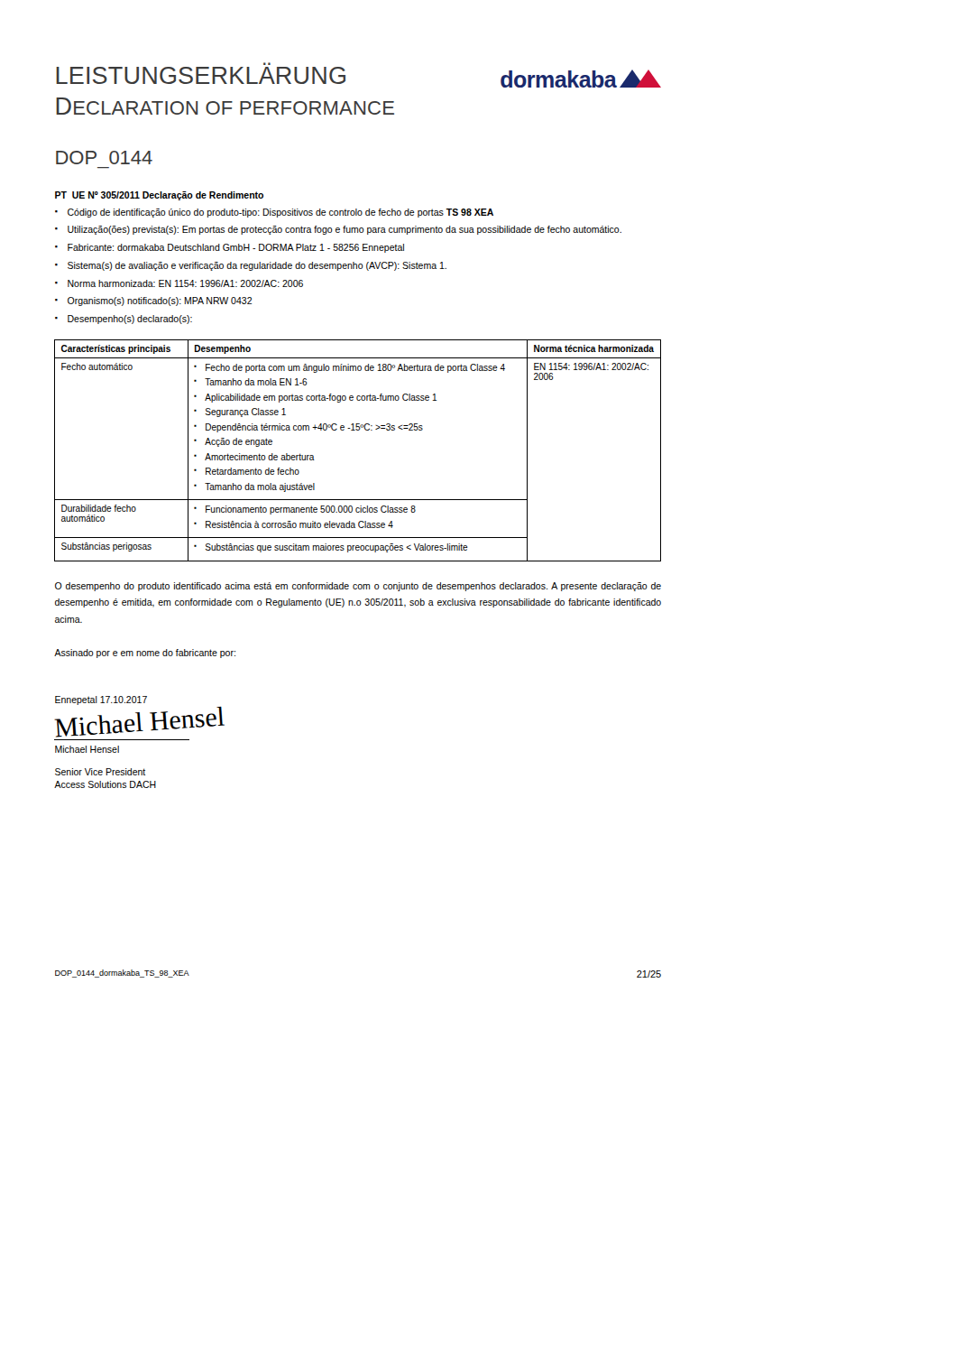LEISTUNGSERKLÄRUNG DECLARATION OF PERFORMANCE
dormakaba
DOP_0144
PT UE Nº 305/2011 Declaração de Rendimento
Código de identificação único do produto-tipo: Dispositivos de controlo de fecho de portas TS 98 XEA
Utilização(ões) prevista(s): Em portas de protecção contra fogo e fumo para cumprimento da sua possibilidade de fecho automático.
Fabricante: dormakaba Deutschland GmbH - DORMA Platz 1 - 58256 Ennepetal
Sistema(s) de avaliação e verificação da regularidade do desempenho (AVCP): Sistema 1.
Norma harmonizada: EN 1154: 1996/A1: 2002/AC: 2006
Organismo(s) notificado(s): MPA NRW 0432
Desempenho(s) declarado(s):
| Características principais | Desempenho | Norma técnica harmonizada |
| --- | --- | --- |
| Fecho automático | Fecho de porta com um ângulo mínimo de 180º Abertura de porta Classe 4 Tamanho da mola EN 1-6 Aplicabilidade em portas corta-fogo e corta-fumo Classe 1 Segurança Classe 1 Dependência térmica com +40ºC e -15ºC: >=3s <=25s Acção de engate Amortecimento de abertura Retardamento de fecho Tamanho da mola ajustável | EN 1154: 1996/A1: 2002/AC: 2006 |
| Durabilidade fecho automático | Funcionamento permanente 500.000 ciclos Classe 8 Resistência à corrosão muito elevada Classe 4 |
| Substâncias perigosas | Substâncias que suscitam maiores preocupações < Valores-limite |
O desempenho do produto identificado acima está em conformidade com o conjunto de desempenhos declarados. A presente declaração de desempenho é emitida, em conformidade com o Regulamento (UE) n.o 305/2011, sob a exclusiva responsabilidade do fabricante identificado acima.
Assinado por e em nome do fabricante por:
Ennepetal 17.10.2017
Michael Hensel
Michael Hensel
Senior Vice President
Access Solutions DACH
DOP_0144_dormakaba_TS_98_XEA
21/25